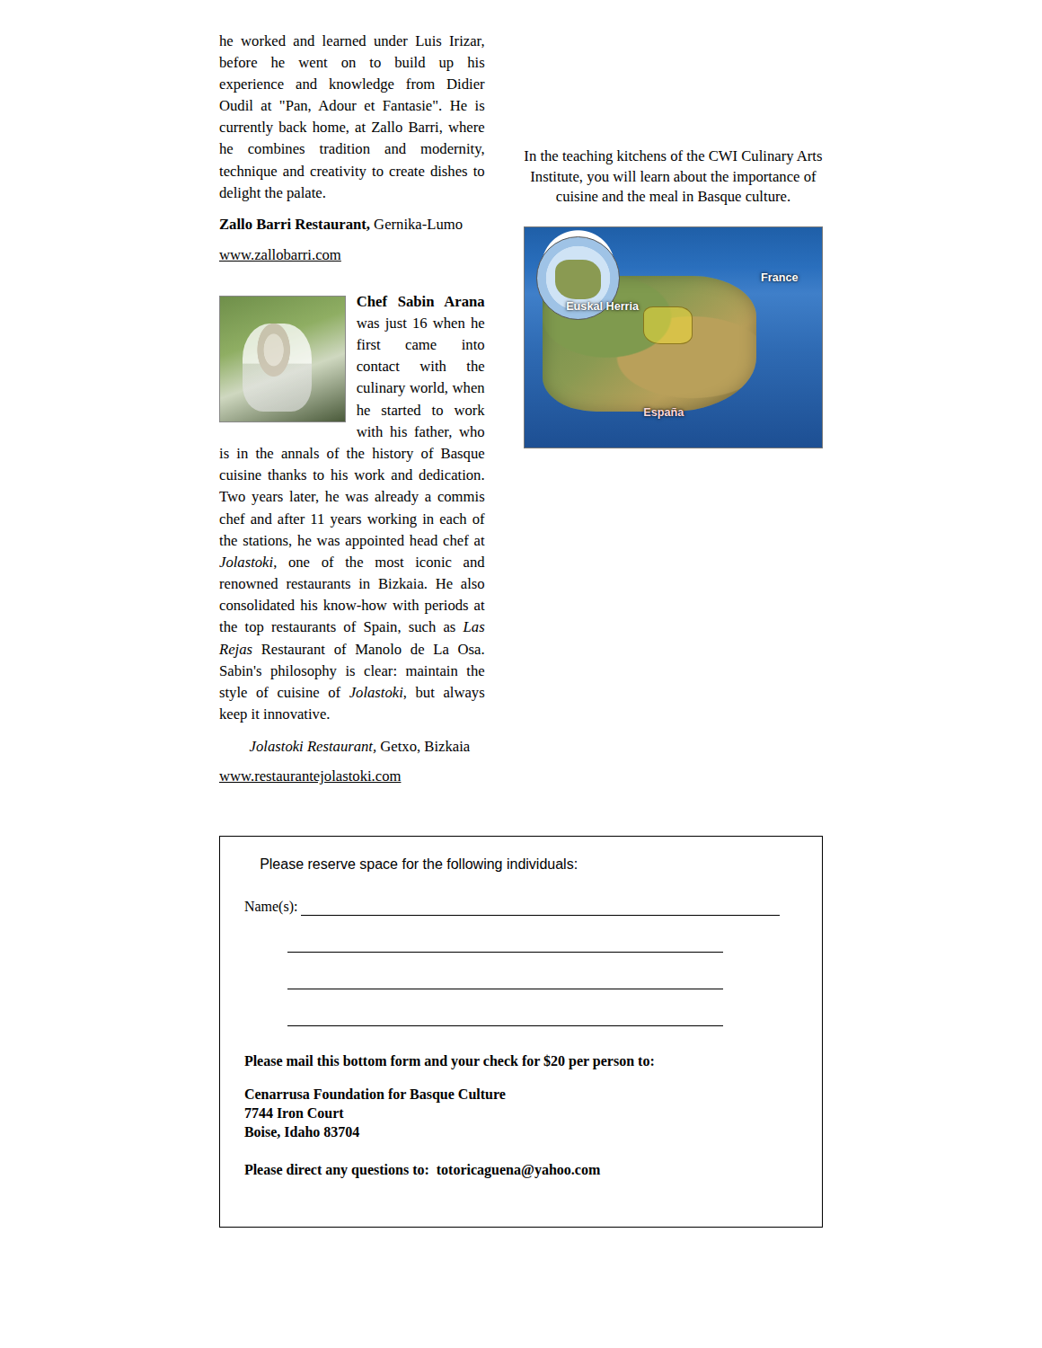he worked and learned under Luis Irizar, before he went on to build up his experience and knowledge from Didier Oudil at "Pan, Adour et Fantasie". He is currently back home, at Zallo Barri, where he combines tradition and modernity, technique and creativity to create dishes to delight the palate.
Zallo Barri Restaurant, Gernika-Lumo
www.zallobarri.com
Chef Sabin Arana was just 16 when he first came into contact with the culinary world, when he started to work with his father, who is in the annals of the history of Basque cuisine thanks to his work and dedication. Two years later, he was already a commis chef and after 11 years working in each of the stations, he was appointed head chef at Jolastoki, one of the most iconic and renowned restaurants in Bizkaia. He also consolidated his know-how with periods at the top restaurants of Spain, such as Las Rejas Restaurant of Manolo de La Osa. Sabin's philosophy is clear: maintain the style of cuisine of Jolastoki, but always keep it innovative.
Jolastoki Restaurant, Getxo, Bizkaia
www.restaurantejolastoki.com
In the teaching kitchens of the CWI Culinary Arts Institute, you will learn about the importance of cuisine and the meal in Basque culture.
France Euskal Herria España
Please reserve space for the following individuals:
Name(s):
Please mail this bottom form and your check for $20 per person to:
Cenarrusa Foundation for Basque Culture
7744 Iron Court
Boise, Idaho 83704
Please direct any questions to: totoricaguena@yahoo.com